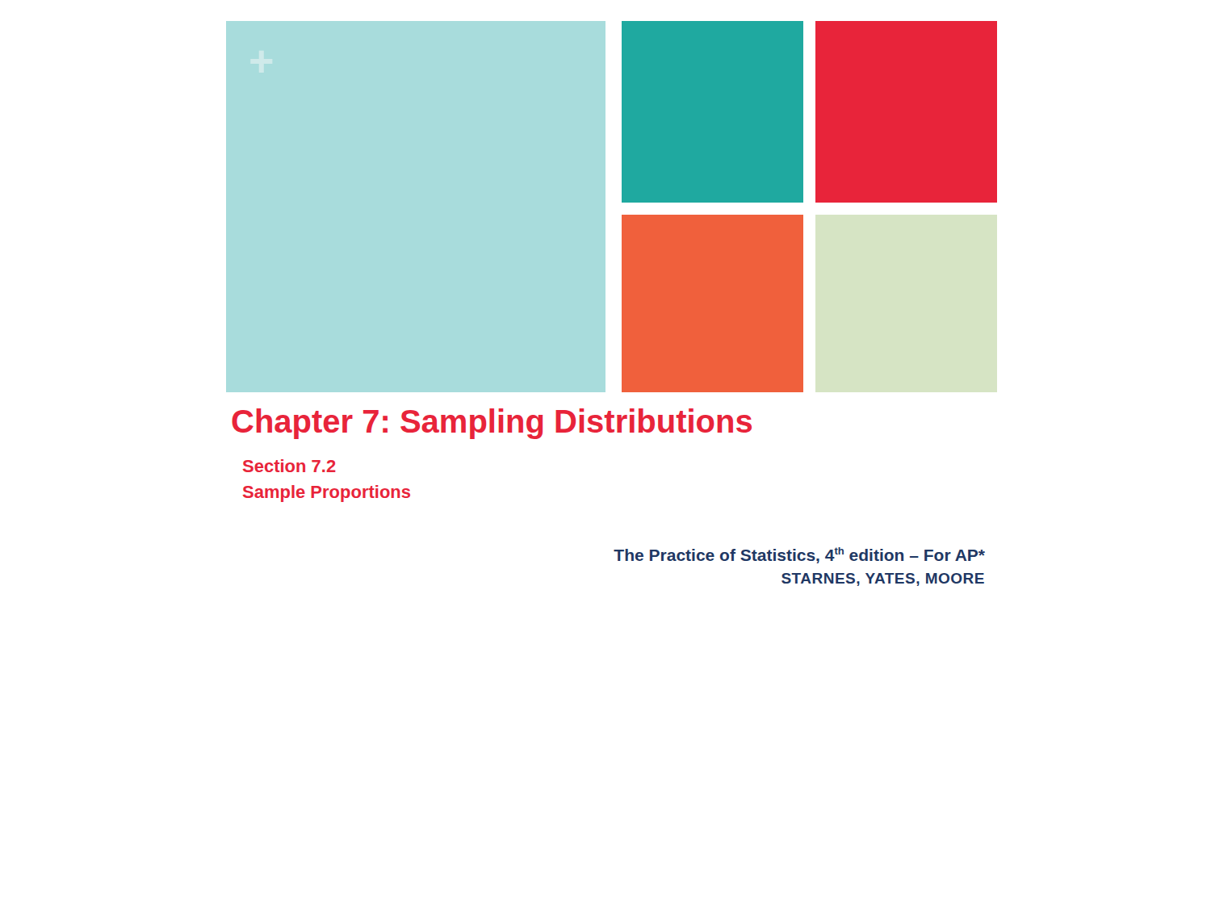+
Chapter 7: Sampling Distributions
Section 7.2
Sample Proportions
The Practice of Statistics, 4th edition – For AP*
STARNES, YATES, MOORE